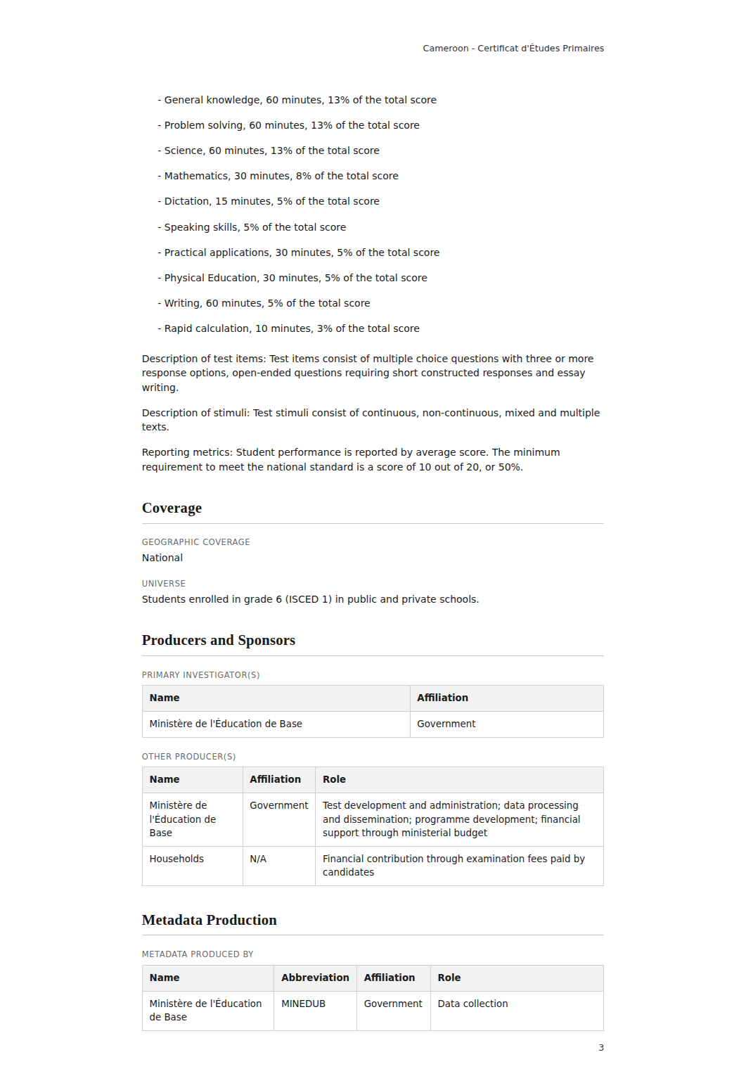Cameroon - Certificat d'Études Primaires
- General knowledge, 60 minutes, 13% of the total score
- Problem solving, 60 minutes, 13% of the total score
- Science, 60 minutes, 13% of the total score
- Mathematics, 30 minutes, 8% of the total score
- Dictation, 15 minutes, 5% of the total score
- Speaking skills, 5% of the total score
- Practical applications, 30 minutes, 5% of the total score
- Physical Education, 30 minutes, 5% of the total score
- Writing, 60 minutes, 5% of the total score
- Rapid calculation, 10 minutes, 3% of the total score
Description of test items: Test items consist of multiple choice questions with three or more response options, open-ended questions requiring short constructed responses and essay writing.
Description of stimuli: Test stimuli consist of continuous, non-continuous, mixed and multiple texts.
Reporting metrics: Student performance is reported by average score. The minimum requirement to meet the national standard is a score of 10 out of 20, or 50%.
Coverage
Geographic coverage
National
Universe
Students enrolled in grade 6 (ISCED 1) in public and private schools.
Producers and Sponsors
Primary investigator(s)
| Name | Affiliation |
| --- | --- |
| Ministère de l'Éducation de Base | Government |
Other producer(s)
| Name | Affiliation | Role |
| --- | --- | --- |
| Ministère de l'Éducation de Base | Government | Test development and administration; data processing and dissemination; programme development; financial support through ministerial budget |
| Households | N/A | Financial contribution through examination fees paid by candidates |
Metadata Production
Metadata produced by
| Name | Abbreviation | Affiliation | Role |
| --- | --- | --- | --- |
| Ministère de l'Éducation de Base | MINEDUB | Government | Data collection |
3